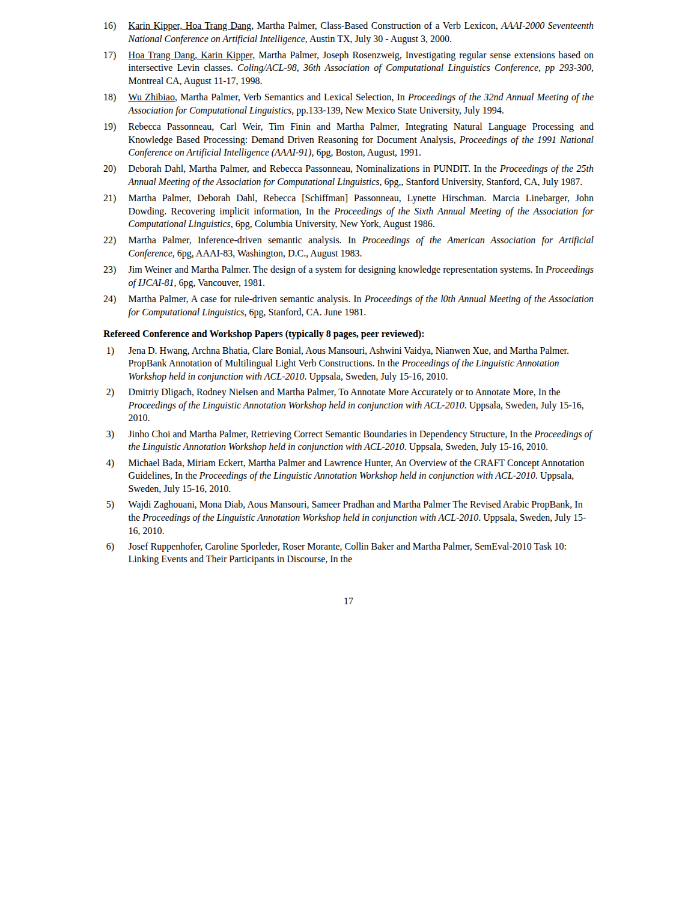16) Karin Kipper, Hoa Trang Dang, Martha Palmer, Class-Based Construction of a Verb Lexicon, AAAI-2000 Seventeenth National Conference on Artificial Intelligence, Austin TX, July 30 - August 3, 2000.
17) Hoa Trang Dang, Karin Kipper, Martha Palmer, Joseph Rosenzweig, Investigating regular sense extensions based on intersective Levin classes. Coling/ACL-98, 36th Association of Computational Linguistics Conference, pp 293-300, Montreal CA, August 11-17, 1998.
18) Wu Zhibiao, Martha Palmer, Verb Semantics and Lexical Selection, In Proceedings of the 32nd Annual Meeting of the Association for Computational Linguistics, pp.133-139, New Mexico State University, July 1994.
19) Rebecca Passonneau, Carl Weir, Tim Finin and Martha Palmer, Integrating Natural Language Processing and Knowledge Based Processing: Demand Driven Reasoning for Document Analysis, Proceedings of the 1991 National Conference on Artificial Intelligence (AAAI-91), 6pg, Boston, August, 1991.
20) Deborah Dahl, Martha Palmer, and Rebecca Passonneau, Nominalizations in PUNDIT. In the Proceedings of the 25th Annual Meeting of the Association for Computational Linguistics, 6pg,, Stanford University, Stanford, CA, July 1987.
21) Martha Palmer, Deborah Dahl, Rebecca [Schiffman] Passonneau, Lynette Hirschman. Marcia Linebarger, John Dowding. Recovering implicit information, In the Proceedings of the Sixth Annual Meeting of the Association for Computational Linguistics, 6pg, Columbia University, New York, August 1986.
22) Martha Palmer, Inference-driven semantic analysis. In Proceedings of the American Association for Artificial Conference, 6pg, AAAI-83, Washington, D.C., August 1983.
23) Jim Weiner and Martha Palmer. The design of a system for designing knowledge representation systems. In Proceedings of IJCAI-81, 6pg, Vancouver, 1981.
24) Martha Palmer, A case for rule-driven semantic analysis. In Proceedings of the l0th Annual Meeting of the Association for Computational Linguistics, 6pg, Stanford, CA. June 1981.
Refereed Conference and Workshop Papers (typically 8 pages, peer reviewed):
1) Jena D. Hwang, Archna Bhatia, Clare Bonial, Aous Mansouri, Ashwini Vaidya, Nianwen Xue, and Martha Palmer. PropBank Annotation of Multilingual Light Verb Constructions. In the Proceedings of the Linguistic Annotation Workshop held in conjunction with ACL-2010. Uppsala, Sweden, July 15-16, 2010.
2) Dmitriy Dligach, Rodney Nielsen and Martha Palmer, To Annotate More Accurately or to Annotate More, In the Proceedings of the Linguistic Annotation Workshop held in conjunction with ACL-2010. Uppsala, Sweden, July 15-16, 2010.
3) Jinho Choi and Martha Palmer, Retrieving Correct Semantic Boundaries in Dependency Structure, In the Proceedings of the Linguistic Annotation Workshop held in conjunction with ACL-2010. Uppsala, Sweden, July 15-16, 2010.
4) Michael Bada, Miriam Eckert, Martha Palmer and Lawrence Hunter, An Overview of the CRAFT Concept Annotation Guidelines, In the Proceedings of the Linguistic Annotation Workshop held in conjunction with ACL-2010. Uppsala, Sweden, July 15-16, 2010.
5) Wajdi Zaghouani, Mona Diab, Aous Mansouri, Sameer Pradhan and Martha Palmer The Revised Arabic PropBank, In the Proceedings of the Linguistic Annotation Workshop held in conjunction with ACL-2010. Uppsala, Sweden, July 15-16, 2010.
6) Josef Ruppenhofer, Caroline Sporleder, Roser Morante, Collin Baker and Martha Palmer, SemEval-2010 Task 10: Linking Events and Their Participants in Discourse, In the
17